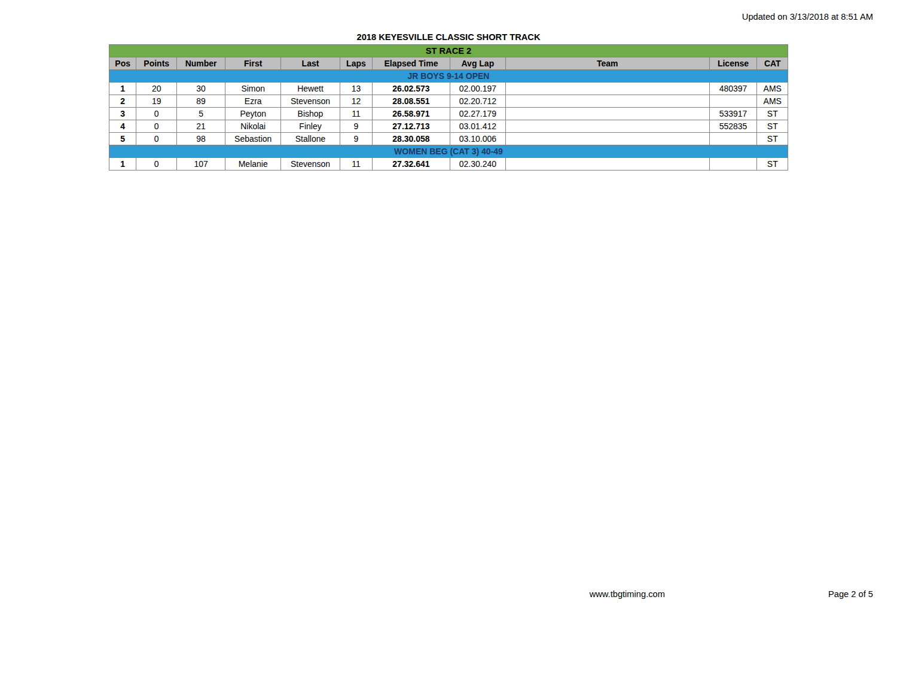Updated on 3/13/2018 at 8:51 AM
2018 KEYESVILLE CLASSIC SHORT TRACK
| ST RACE 2 |
| Pos | Points | Number | First | Last | Laps | Elapsed Time | Avg Lap | Team | License | CAT |
| JR BOYS 9-14 OPEN |
| 1 | 20 | 30 | Simon | Hewett | 13 | 26.02.573 | 02.00.197 | | 480397 | AMS |
| 2 | 19 | 89 | Ezra | Stevenson | 12 | 28.08.551 | 02.20.712 | | | AMS |
| 3 | 0 | 5 | Peyton | Bishop | 11 | 26.58.971 | 02.27.179 | | 533917 | ST |
| 4 | 0 | 21 | Nikolai | Finley | 9 | 27.12.713 | 03.01.412 | | 552835 | ST |
| 5 | 0 | 98 | Sebastion | Stallone | 9 | 28.30.058 | 03.10.006 | | | ST |
| WOMEN BEG (CAT 3) 40-49 |
| 1 | 0 | 107 | Melanie | Stevenson | 11 | 27.32.641 | 02.30.240 | | | ST |
www.tbgtiming.com
Page 2 of 5